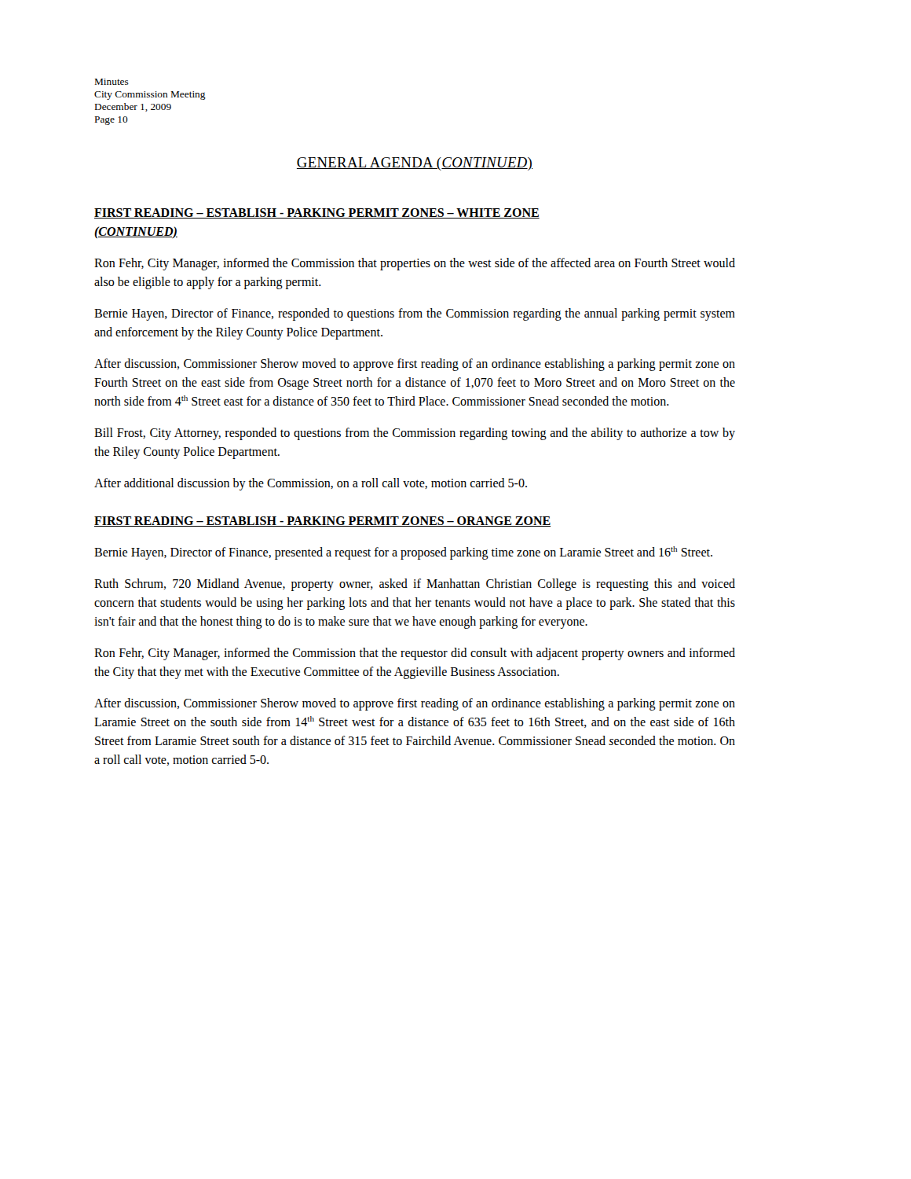Minutes
City Commission Meeting
December 1, 2009
Page 10
GENERAL AGENDA (CONTINUED)
FIRST READING – ESTABLISH - PARKING PERMIT ZONES – WHITE ZONE
(CONTINUED)
Ron Fehr, City Manager, informed the Commission that properties on the west side of the affected area on Fourth Street would also be eligible to apply for a parking permit.
Bernie Hayen, Director of Finance, responded to questions from the Commission regarding the annual parking permit system and enforcement by the Riley County Police Department.
After discussion, Commissioner Sherow moved to approve first reading of an ordinance establishing a parking permit zone on Fourth Street on the east side from Osage Street north for a distance of 1,070 feet to Moro Street and on Moro Street on the north side from 4th Street east for a distance of 350 feet to Third Place. Commissioner Snead seconded the motion.
Bill Frost, City Attorney, responded to questions from the Commission regarding towing and the ability to authorize a tow by the Riley County Police Department.
After additional discussion by the Commission, on a roll call vote, motion carried 5-0.
FIRST READING – ESTABLISH - PARKING PERMIT ZONES – ORANGE ZONE
Bernie Hayen, Director of Finance, presented a request for a proposed parking time zone on Laramie Street and 16th Street.
Ruth Schrum, 720 Midland Avenue, property owner, asked if Manhattan Christian College is requesting this and voiced concern that students would be using her parking lots and that her tenants would not have a place to park. She stated that this isn't fair and that the honest thing to do is to make sure that we have enough parking for everyone.
Ron Fehr, City Manager, informed the Commission that the requestor did consult with adjacent property owners and informed the City that they met with the Executive Committee of the Aggieville Business Association.
After discussion, Commissioner Sherow moved to approve first reading of an ordinance establishing a parking permit zone on Laramie Street on the south side from 14th Street west for a distance of 635 feet to 16th Street, and on the east side of 16th Street from Laramie Street south for a distance of 315 feet to Fairchild Avenue. Commissioner Snead seconded the motion. On a roll call vote, motion carried 5-0.